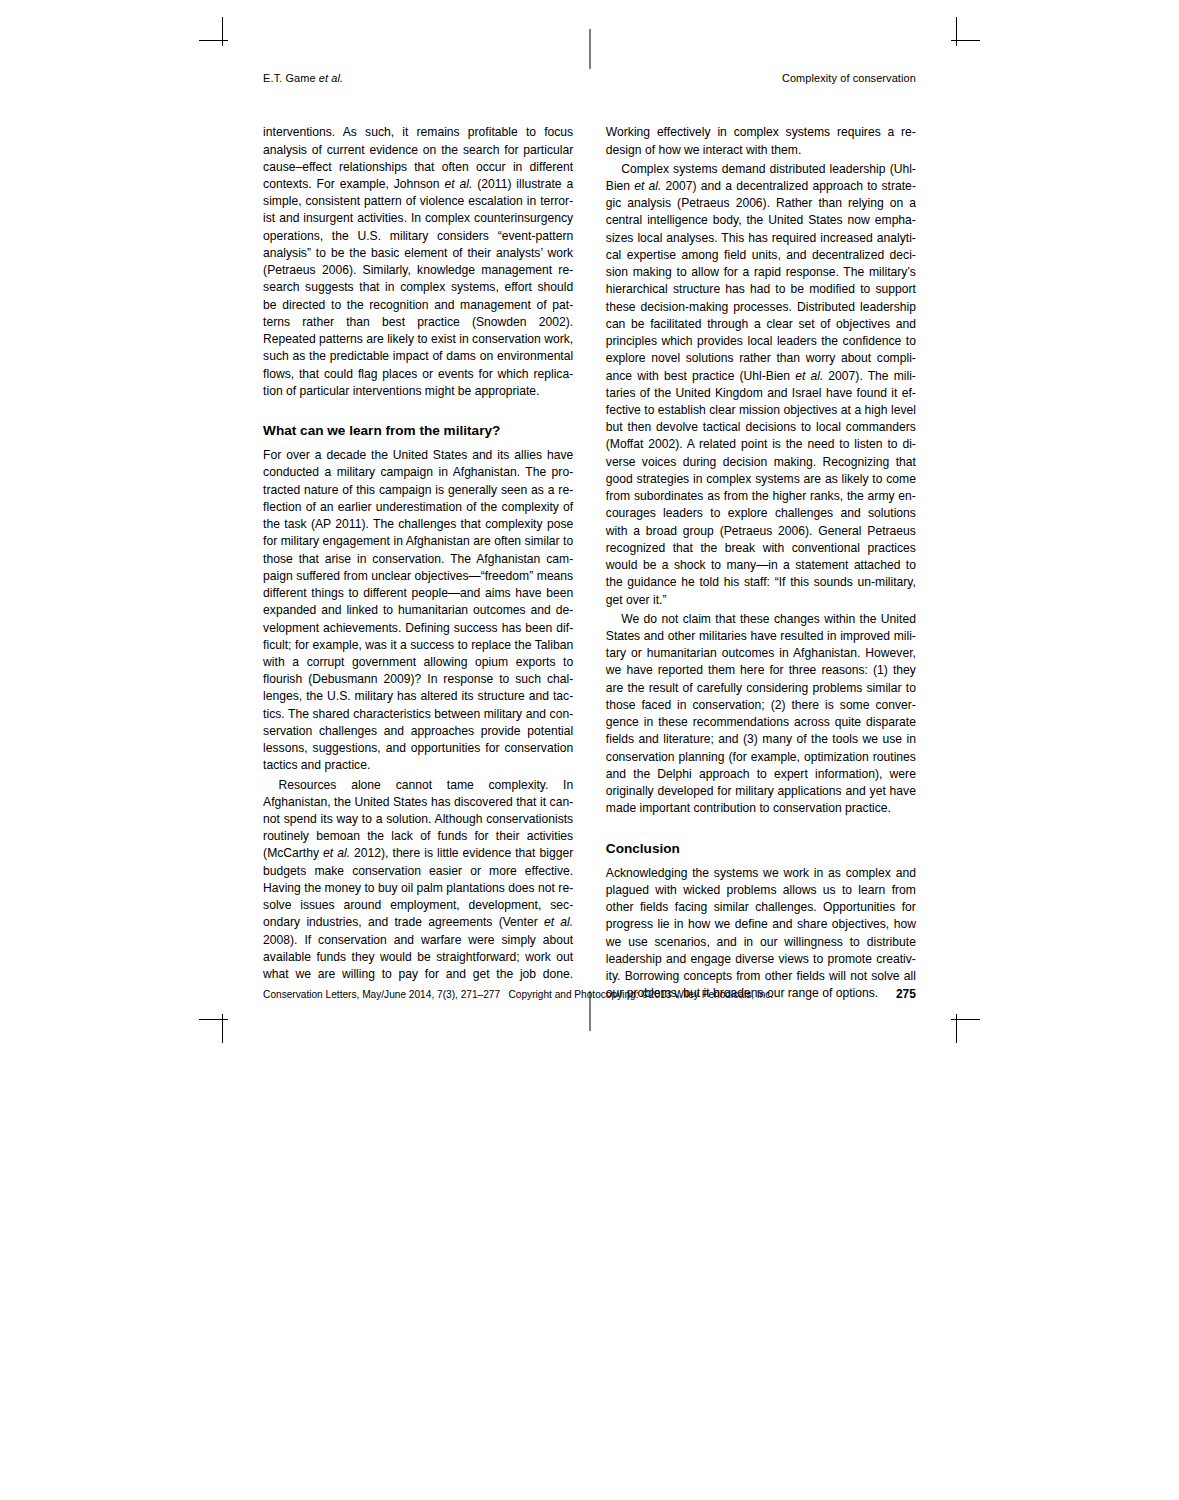E.T. Game et al.
Complexity of conservation
interventions. As such, it remains profitable to focus analysis of current evidence on the search for particular cause–effect relationships that often occur in different contexts. For example, Johnson et al. (2011) illustrate a simple, consistent pattern of violence escalation in terrorist and insurgent activities. In complex counterinsurgency operations, the U.S. military considers “event-pattern analysis” to be the basic element of their analysts’ work (Petraeus 2006). Similarly, knowledge management research suggests that in complex systems, effort should be directed to the recognition and management of patterns rather than best practice (Snowden 2002). Repeated patterns are likely to exist in conservation work, such as the predictable impact of dams on environmental flows, that could flag places or events for which replication of particular interventions might be appropriate.
What can we learn from the military?
For over a decade the United States and its allies have conducted a military campaign in Afghanistan. The protracted nature of this campaign is generally seen as a reflection of an earlier underestimation of the complexity of the task (AP 2011). The challenges that complexity pose for military engagement in Afghanistan are often similar to those that arise in conservation. The Afghanistan campaign suffered from unclear objectives—“freedom” means different things to different people—and aims have been expanded and linked to humanitarian outcomes and development achievements. Defining success has been difficult; for example, was it a success to replace the Taliban with a corrupt government allowing opium exports to flourish (Debusmann 2009)? In response to such challenges, the U.S. military has altered its structure and tactics. The shared characteristics between military and conservation challenges and approaches provide potential lessons, suggestions, and opportunities for conservation tactics and practice.
Resources alone cannot tame complexity. In Afghanistan, the United States has discovered that it cannot spend its way to a solution. Although conservationists routinely bemoan the lack of funds for their activities (McCarthy et al. 2012), there is little evidence that bigger budgets make conservation easier or more effective. Having the money to buy oil palm plantations does not resolve issues around employment, development, secondary industries, and trade agreements (Venter et al. 2008). If conservation and warfare were simply about available funds they would be straightforward; work out what we are willing to pay for and get the job done. Working effectively in complex systems requires a redesign of how we interact with them.
Complex systems demand distributed leadership (Uhl-Bien et al. 2007) and a decentralized approach to strategic analysis (Petraeus 2006). Rather than relying on a central intelligence body, the United States now emphasizes local analyses. This has required increased analytical expertise among field units, and decentralized decision making to allow for a rapid response. The military’s hierarchical structure has had to be modified to support these decision-making processes. Distributed leadership can be facilitated through a clear set of objectives and principles which provides local leaders the confidence to explore novel solutions rather than worry about compliance with best practice (Uhl-Bien et al. 2007). The militaries of the United Kingdom and Israel have found it effective to establish clear mission objectives at a high level but then devolve tactical decisions to local commanders (Moffat 2002). A related point is the need to listen to diverse voices during decision making. Recognizing that good strategies in complex systems are as likely to come from subordinates as from the higher ranks, the army encourages leaders to explore challenges and solutions with a broad group (Petraeus 2006). General Petraeus recognized that the break with conventional practices would be a shock to many—in a statement attached to the guidance he told his staff: “If this sounds un-military, get over it.”
We do not claim that these changes within the United States and other militaries have resulted in improved military or humanitarian outcomes in Afghanistan. However, we have reported them here for three reasons: (1) they are the result of carefully considering problems similar to those faced in conservation; (2) there is some convergence in these recommendations across quite disparate fields and literature; and (3) many of the tools we use in conservation planning (for example, optimization routines and the Delphi approach to expert information), were originally developed for military applications and yet have made important contribution to conservation practice.
Conclusion
Acknowledging the systems we work in as complex and plagued with wicked problems allows us to learn from other fields facing similar challenges. Opportunities for progress lie in how we define and share objectives, how we use scenarios, and in our willingness to distribute leadership and engage diverse views to promote creativity. Borrowing concepts from other fields will not solve all our problems, but it broadens our range of options.
Conservation Letters, May/June 2014, 7(3), 271–277 Copyright and Photocopying: ©2013 Wiley Periodicals, Inc.
275